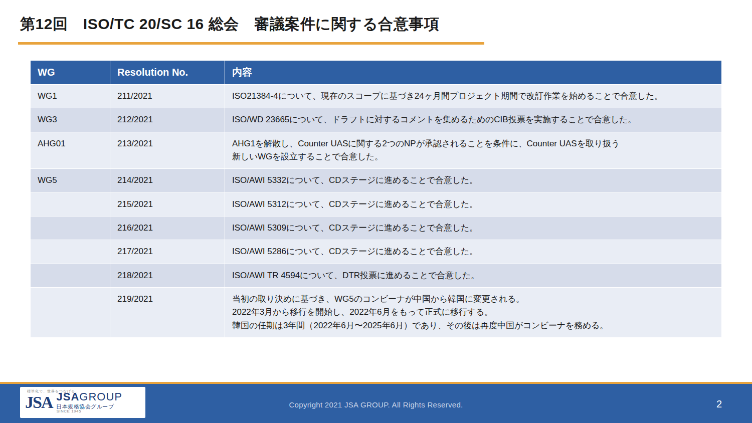第12回　ISO/TC 20/SC 16 総会　審議案件に関する合意事項
| WG | Resolution No. | 内容 |
| --- | --- | --- |
| WG1 | 211/2021 | ISO21384-4について、現在のスコープに基づき24ヶ月間プロジェクト期間で改訂作業を始めることで合意した。 |
| WG3 | 212/2021 | ISO/WD 23665について、ドラフトに対するコメントを集めるためのCIB投票を実施することで合意した。 |
| AHG01 | 213/2021 | AHG1を解散し、Counter UASに関する2つのNPが承認されることを条件に、Counter UASを取り扱う 新しいWGを設立することで合意した。 |
| WG5 | 214/2021 | ISO/AWI 5332について、CDステージに進めることで合意した。 |
| | 215/2021 | ISO/AWI 5312について、CDステージに進めることで合意した。 |
| | 216/2021 | ISO/AWI 5309について、CDステージに進めることで合意した。 |
| | 217/2021 | ISO/AWI 5286について、CDステージに進めることで合意した。 |
| | 218/2021 | ISO/AWI TR 4594について、DTR投票に進めることで合意した。 |
| | 219/2021 | 当初の取り決めに基づき、WG5のコンビーナが中国から韓国に変更される。 2022年3月から移行を開始し、2022年6月をもって正式に移行する。 韓国の任期は3年間（2022年6月〜2025年6月）であり、その後は再度中国がコンビーナを務める。 |
Copyright 2021 JSA GROUP. All Rights Reserved.
2
標準化で、世界をつなげる。
JSA
JSAGROUP
日本規格協会グループ
SINCE 1945